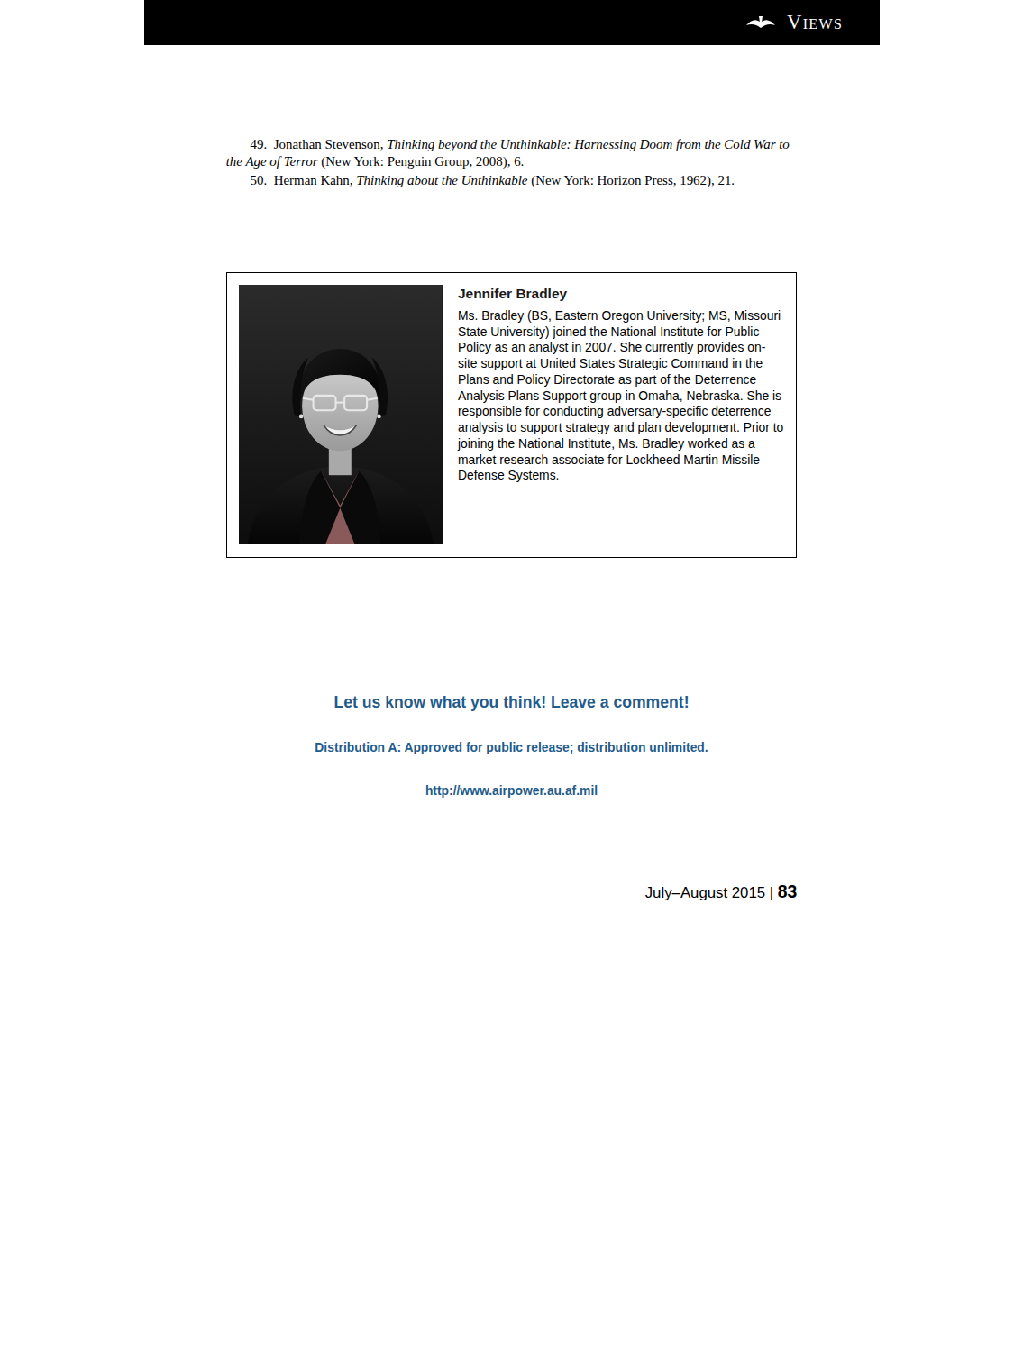Views
49. Jonathan Stevenson, Thinking beyond the Unthinkable: Harnessing Doom from the Cold War to the Age of Terror (New York: Penguin Group, 2008), 6.
50. Herman Kahn, Thinking about the Unthinkable (New York: Horizon Press, 1962), 21.
Jennifer Bradley
Ms. Bradley (BS, Eastern Oregon University; MS, Missouri State University) joined the National Institute for Public Policy as an analyst in 2007. She currently provides on-site support at United States Strategic Command in the Plans and Policy Directorate as part of the Deterrence Analysis Plans Support group in Omaha, Nebraska. She is responsible for conducting adversary-specific deterrence analysis to support strategy and plan development. Prior to joining the National Institute, Ms. Bradley worked as a market research associate for Lockheed Martin Missile Defense Systems.
Let us know what you think! Leave a comment!
Distribution A: Approved for public release; distribution unlimited.
http://www.airpower.au.af.mil
July–August 2015 | 83